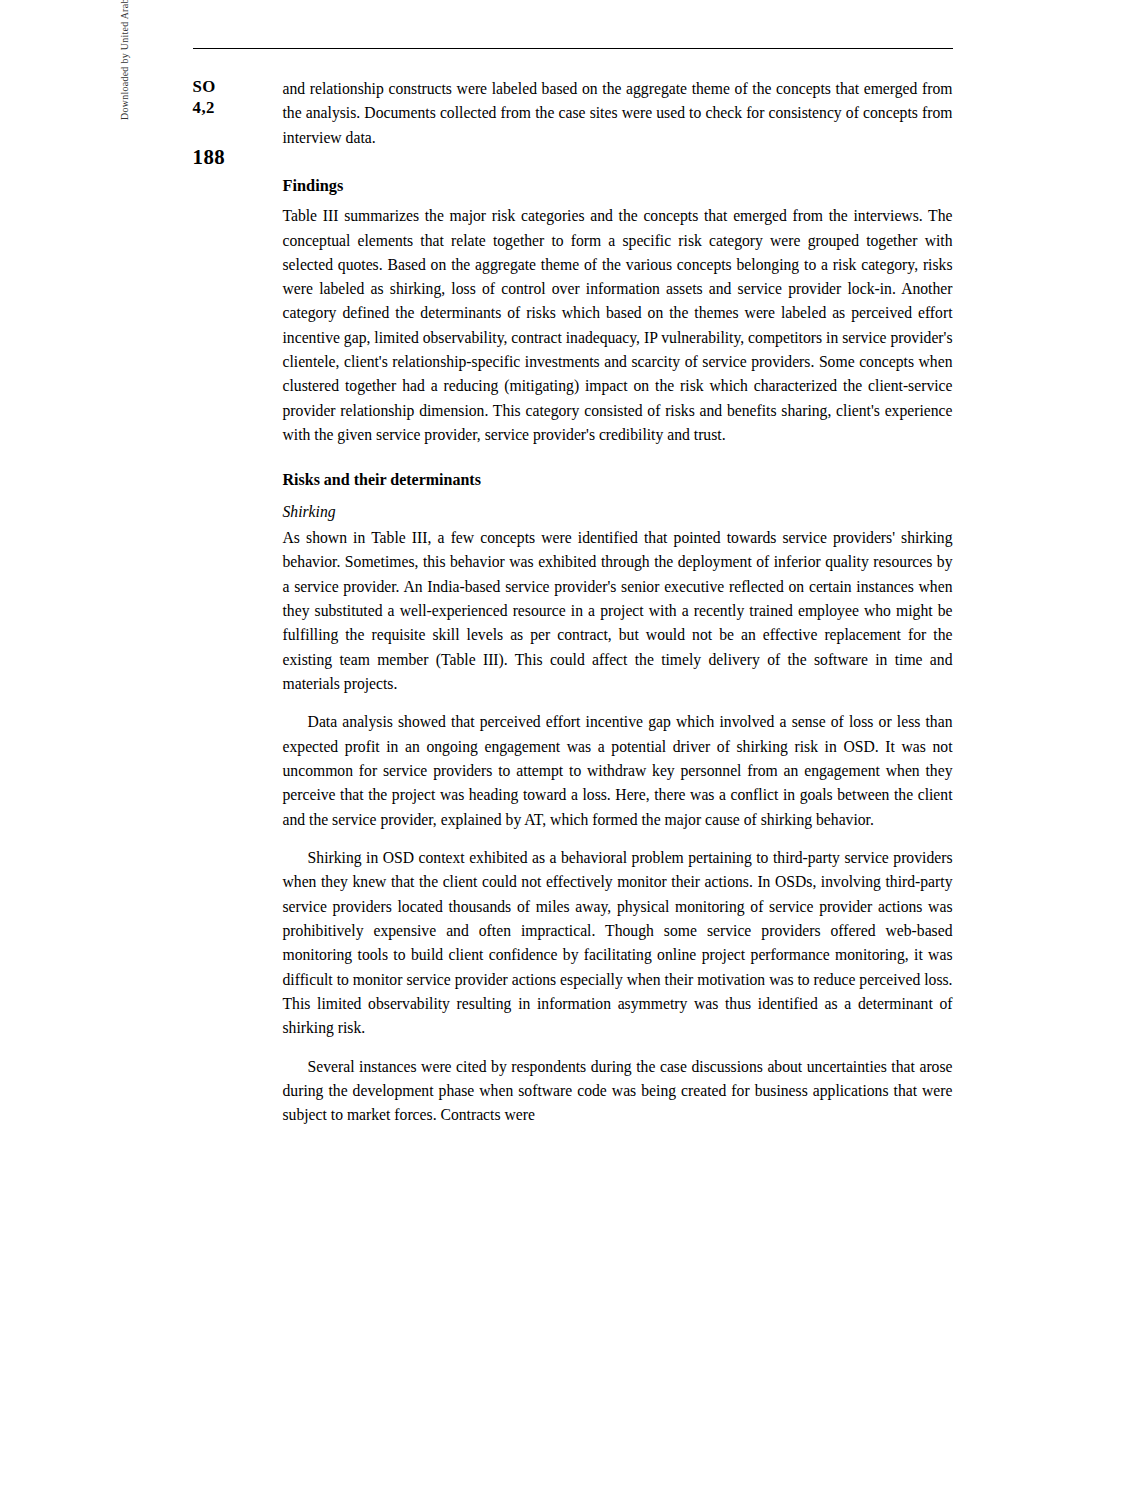Downloaded by United Arab Emirates University At 05:41 31 August 2016 (PT)
SO
4,2
188
and relationship constructs were labeled based on the aggregate theme of the concepts that emerged from the analysis. Documents collected from the case sites were used to check for consistency of concepts from interview data.
Findings
Table III summarizes the major risk categories and the concepts that emerged from the interviews. The conceptual elements that relate together to form a specific risk category were grouped together with selected quotes. Based on the aggregate theme of the various concepts belonging to a risk category, risks were labeled as shirking, loss of control over information assets and service provider lock-in. Another category defined the determinants of risks which based on the themes were labeled as perceived effort incentive gap, limited observability, contract inadequacy, IP vulnerability, competitors in service provider's clientele, client's relationship-specific investments and scarcity of service providers. Some concepts when clustered together had a reducing (mitigating) impact on the risk which characterized the client-service provider relationship dimension. This category consisted of risks and benefits sharing, client's experience with the given service provider, service provider's credibility and trust.
Risks and their determinants
Shirking
As shown in Table III, a few concepts were identified that pointed towards service providers' shirking behavior. Sometimes, this behavior was exhibited through the deployment of inferior quality resources by a service provider. An India-based service provider's senior executive reflected on certain instances when they substituted a well-experienced resource in a project with a recently trained employee who might be fulfilling the requisite skill levels as per contract, but would not be an effective replacement for the existing team member (Table III). This could affect the timely delivery of the software in time and materials projects.
Data analysis showed that perceived effort incentive gap which involved a sense of loss or less than expected profit in an ongoing engagement was a potential driver of shirking risk in OSD. It was not uncommon for service providers to attempt to withdraw key personnel from an engagement when they perceive that the project was heading toward a loss. Here, there was a conflict in goals between the client and the service provider, explained by AT, which formed the major cause of shirking behavior.
Shirking in OSD context exhibited as a behavioral problem pertaining to third-party service providers when they knew that the client could not effectively monitor their actions. In OSDs, involving third-party service providers located thousands of miles away, physical monitoring of service provider actions was prohibitively expensive and often impractical. Though some service providers offered web-based monitoring tools to build client confidence by facilitating online project performance monitoring, it was difficult to monitor service provider actions especially when their motivation was to reduce perceived loss. This limited observability resulting in information asymmetry was thus identified as a determinant of shirking risk.
Several instances were cited by respondents during the case discussions about uncertainties that arose during the development phase when software code was being created for business applications that were subject to market forces. Contracts were